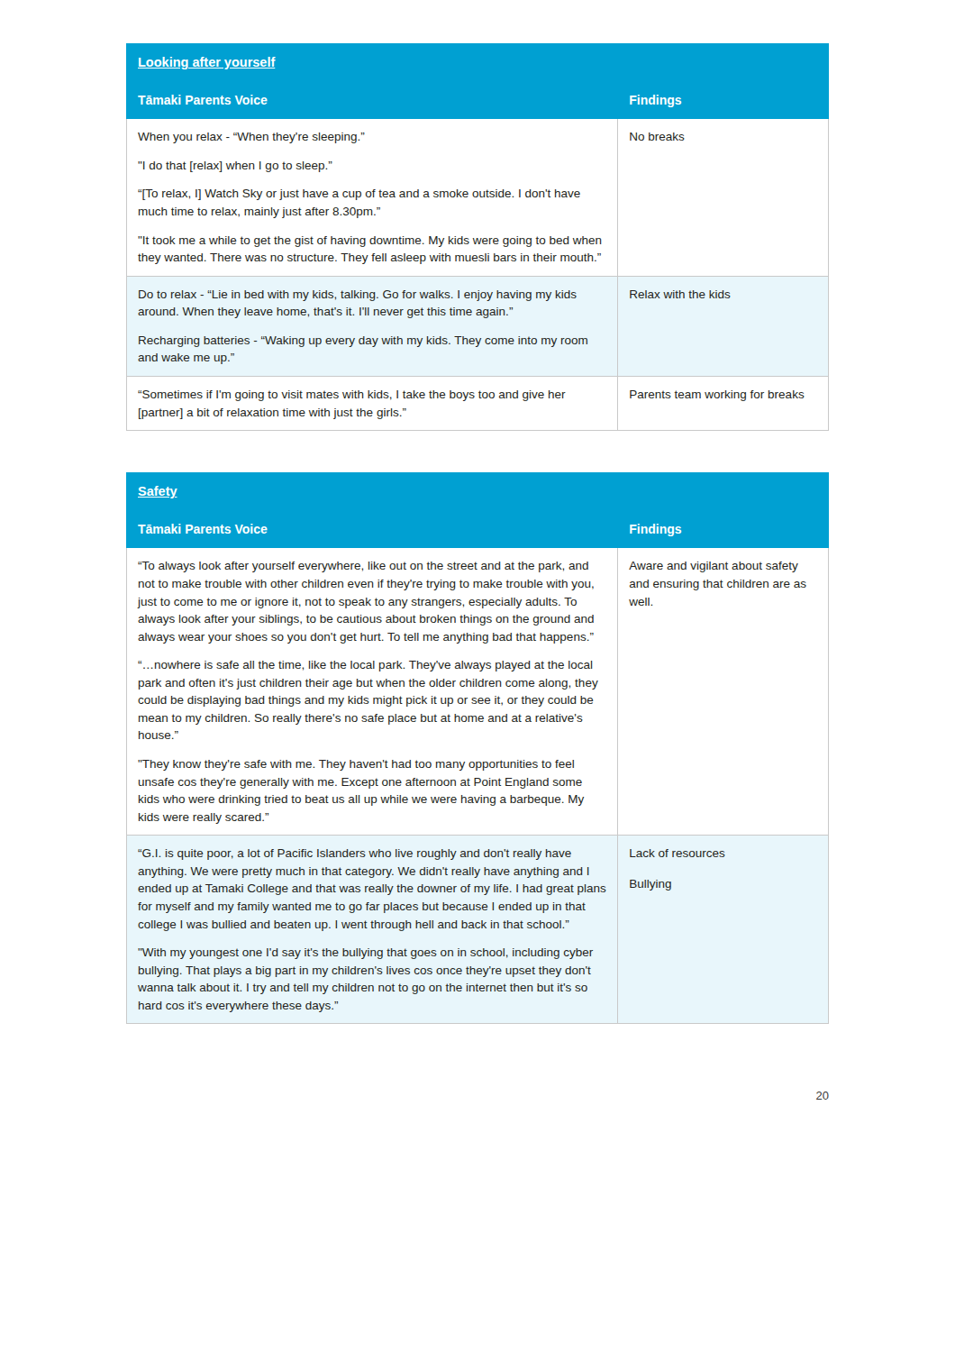| Looking after yourself |
| --- |
| Tāmaki Parents Voice | Findings |
| When you relax - “When they're sleeping.” "I do that [relax] when I go to sleep.” “[To relax, I] Watch Sky or just have a cup of tea and a smoke outside. I don't have much time to relax, mainly just after 8.30pm.” "It took me a while to get the gist of having downtime. My kids were going to bed when they wanted. There was no structure. They fell asleep with muesli bars in their mouth.” | No breaks |
| Do to relax - “Lie in bed with my kids, talking. Go for walks. I enjoy having my kids around. When they leave home, that's it. I'll never get this time again.” Recharging batteries - “Waking up every day with my kids. They come into my room and wake me up.” | Relax with the kids |
| “Sometimes if I'm going to visit mates with kids, I take the boys too and give her [partner] a bit of relaxation time with just the girls.” | Parents team working for breaks |
| Safety |
| --- |
| Tāmaki Parents Voice | Findings |
| “To always look after yourself everywhere, like out on the street and at the park, and not to make trouble with other children even if they're trying to make trouble with you, just to come to me or ignore it, not to speak to any strangers, especially adults. To always look after your siblings, to be cautious about broken things on the ground and always wear your shoes so you don't get hurt. To tell me anything bad that happens.” “…nowhere is safe all the time, like the local park. They've always played at the local park and often it's just children their age but when the older children come along, they could be displaying bad things and my kids might pick it up or see it, or they could be mean to my children. So really there's no safe place but at home and at a relative's house.” "They know they're safe with me. They haven't had too many opportunities to feel unsafe cos they're generally with me. Except one afternoon at Point England some kids who were drinking tried to beat us all up while we were having a barbeque. My kids were really scared.” | Aware and vigilant about safety and ensuring that children are as well. |
| “G.I. is quite poor, a lot of Pacific Islanders who live roughly and don't really have anything. We were pretty much in that category. We didn't really have anything and I ended up at Tamaki College and that was really the downer of my life. I had great plans for myself and my family wanted me to go far places but because I ended up in that college I was bullied and beaten up. I went through hell and back in that school.” "With my youngest one I'd say it's the bullying that goes on in school, including cyber bullying. That plays a big part in my children's lives cos once they're upset they don't wanna talk about it. I try and tell my children not to go on the internet then but it's so hard cos it's everywhere these days.” | Lack of resources Bullying |
20